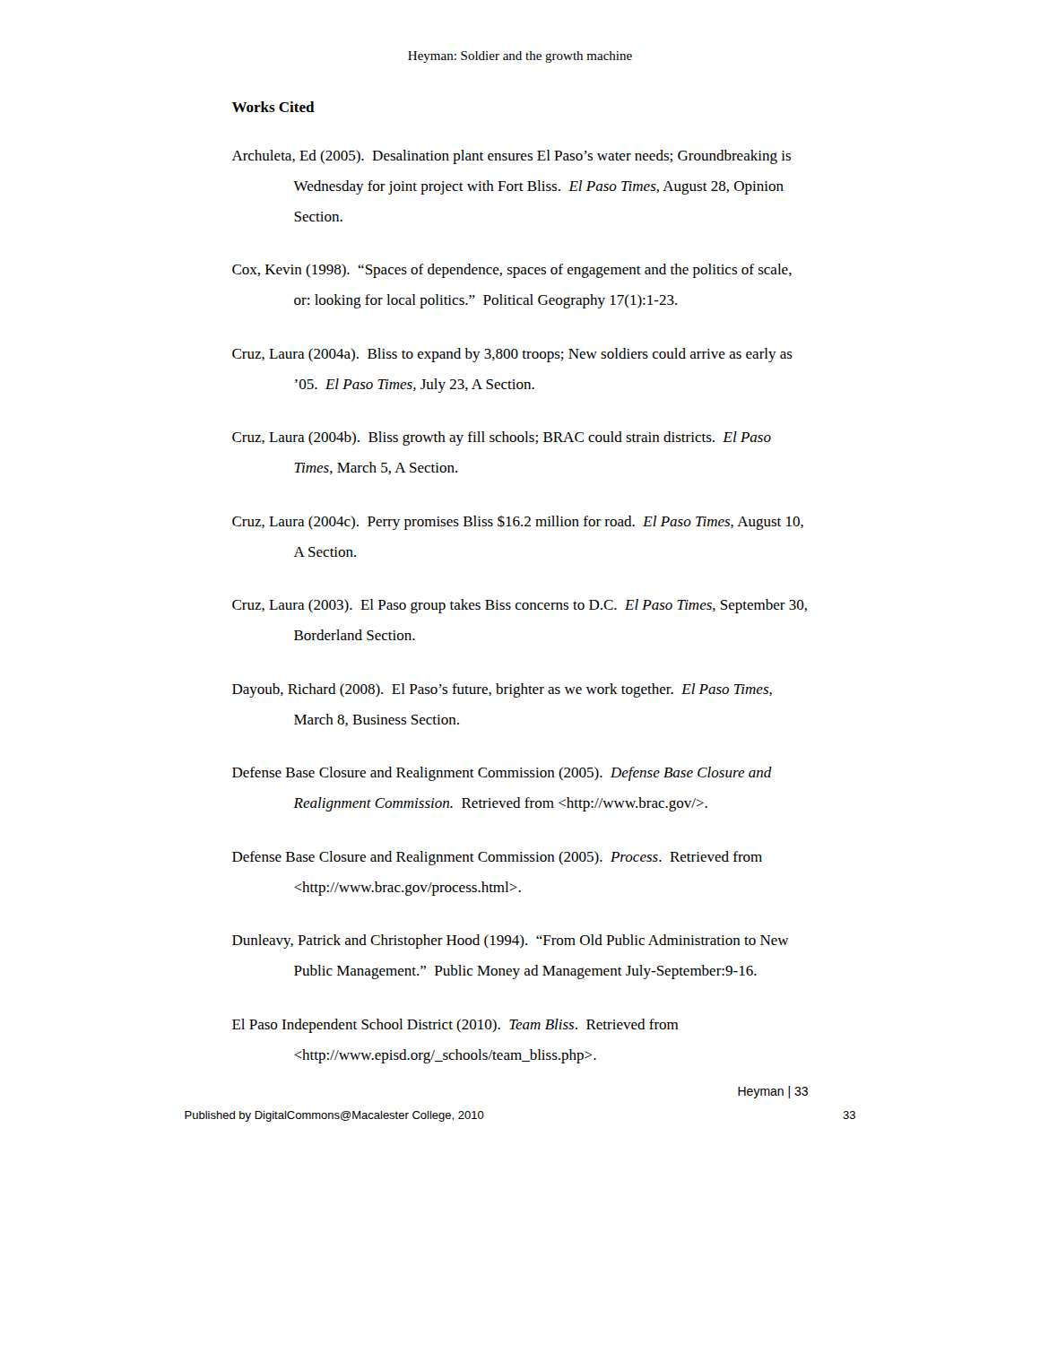Heyman: Soldier and the growth machine
Works Cited
Archuleta, Ed (2005). Desalination plant ensures El Paso’s water needs; Groundbreaking is Wednesday for joint project with Fort Bliss. El Paso Times, August 28, Opinion Section.
Cox, Kevin (1998). “Spaces of dependence, spaces of engagement and the politics of scale, or: looking for local politics.” Political Geography 17(1):1-23.
Cruz, Laura (2004a). Bliss to expand by 3,800 troops; New soldiers could arrive as early as ’05. El Paso Times, July 23, A Section.
Cruz, Laura (2004b). Bliss growth ay fill schools; BRAC could strain districts. El Paso Times, March 5, A Section.
Cruz, Laura (2004c). Perry promises Bliss $16.2 million for road. El Paso Times, August 10, A Section.
Cruz, Laura (2003). El Paso group takes Biss concerns to D.C. El Paso Times, September 30, Borderland Section.
Dayoub, Richard (2008). El Paso’s future, brighter as we work together. El Paso Times, March 8, Business Section.
Defense Base Closure and Realignment Commission (2005). Defense Base Closure and Realignment Commission. Retrieved from <http://www.brac.gov/>.
Defense Base Closure and Realignment Commission (2005). Process. Retrieved from <http://www.brac.gov/process.html>.
Dunleavy, Patrick and Christopher Hood (1994). “From Old Public Administration to New Public Management.” Public Money ad Management July-September:9-16.
El Paso Independent School District (2010). Team Bliss. Retrieved from <http://www.episd.org/_schools/team_bliss.php>.
Heyman | 33
Published by DigitalCommons@Macalester College, 2010 33